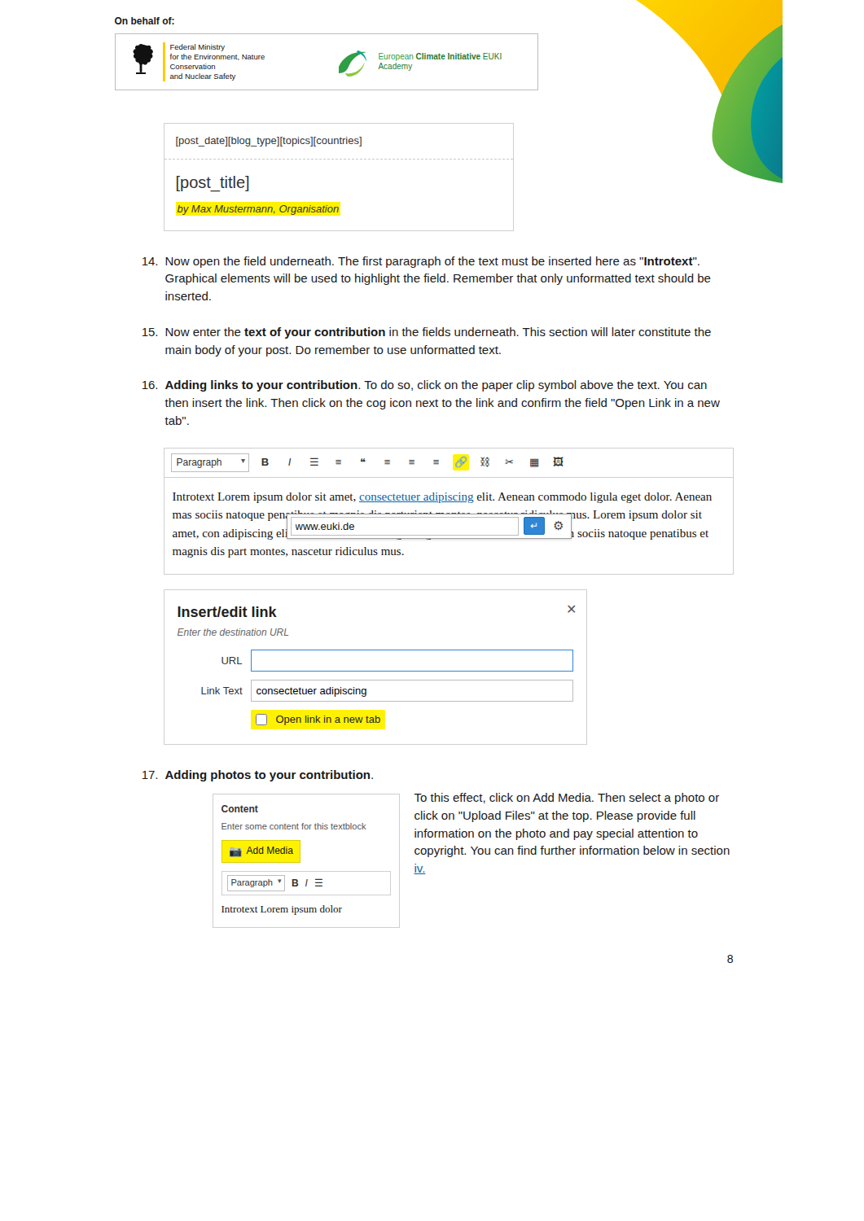On behalf of:
Federal Ministry for the Environment, Nature Conservation and Nuclear Safety
European Climate Initiative EUKI Academy
[post_date][blog_type][topics][countries]
[post_title]
by Max Mustermann, Organisation
Now open the field underneath. The first paragraph of the text must be inserted here as "Introtext". Graphical elements will be used to highlight the field. Remember that only unformatted text should be inserted.
Now enter the text of your contribution in the fields underneath. This section will later constitute the main body of your post. Do remember to use unformatted text.
Adding links to your contribution. To do so, click on the paper clip symbol above the text. You can then insert the link. Then click on the cog icon next to the link and confirm the field "Open Link in a new tab".
Paragraph B I ☰ ≡ ❝ ≡ ≡ ≡ 🔗 ⛓ ✂ ▦ 🖼
Introtext Lorem ipsum dolor sit amet, consectetuer adipiscing elit. Aenean commodo ligula eget dolor. Aenean mas sociis natoque penatibus et magnis dis parturient montes, nascetur ridiculus mus. Lorem ipsum dolor sit amet, con adipiscing elit. Aenean commodo ligula eget dolor. Aenean massa. Cum sociis natoque penatibus et magnis dis part montes, nascetur ridiculus mus.
↵ ⚙
✕
Insert/edit link
Enter the destination URL
URL
Link Text
Open link in a new tab
Adding photos to your contribution.
Content
Enter some content for this textblock
📷 Add Media
Paragraph B I ☰
Introtext Lorem ipsum dolor
To this effect, click on Add Media. Then select a photo or click on "Upload Files" at the top. Please provide full information on the photo and pay special attention to copyright. You can find further information below in section iv.
8